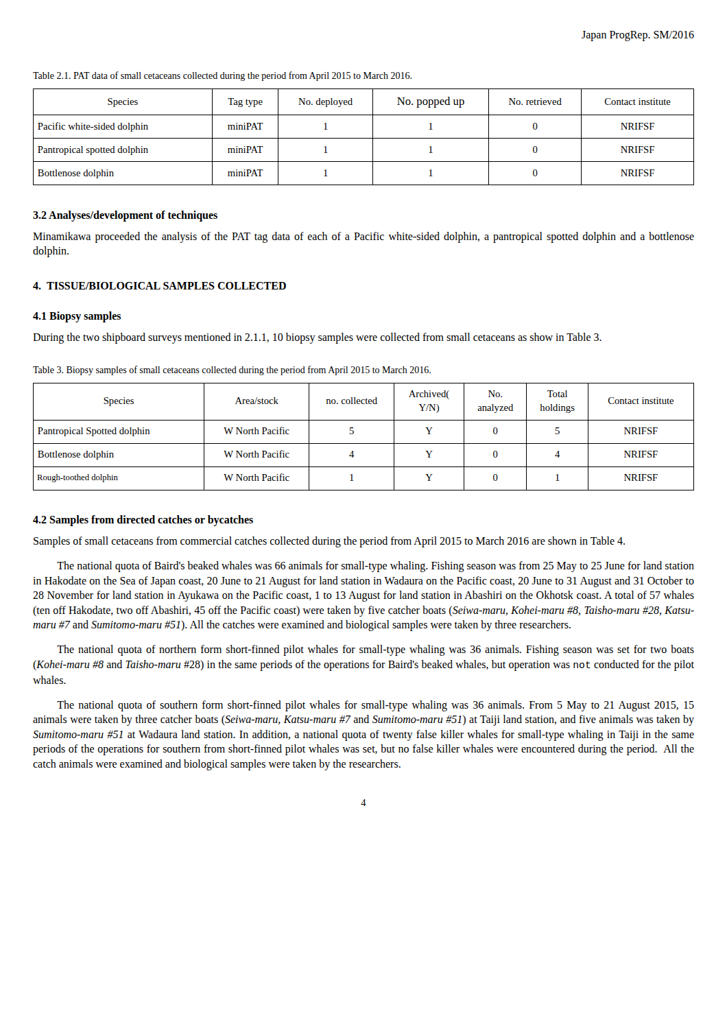Japan ProgRep. SM/2016
Table 2.1. PAT data of small cetaceans collected during the period from April 2015 to March 2016.
| Species | Tag type | No. deployed | No. popped up | No. retrieved | Contact institute |
| --- | --- | --- | --- | --- | --- |
| Pacific white-sided dolphin | miniPAT | 1 | 1 | 0 | NRIFSF |
| Pantropical spotted dolphin | miniPAT | 1 | 1 | 0 | NRIFSF |
| Bottlenose dolphin | miniPAT | 1 | 1 | 0 | NRIFSF |
3.2 Analyses/development of techniques
Minamikawa proceeded the analysis of the PAT tag data of each of a Pacific white-sided dolphin, a pantropical spotted dolphin and a bottlenose dolphin.
4. TISSUE/BIOLOGICAL SAMPLES COLLECTED
4.1 Biopsy samples
During the two shipboard surveys mentioned in 2.1.1, 10 biopsy samples were collected from small cetaceans as show in Table 3.
Table 3. Biopsy samples of small cetaceans collected during the period from April 2015 to March 2016.
| Species | Area/stock | no. collected | Archived( Y/N) | No. analyzed | Total holdings | Contact institute |
| --- | --- | --- | --- | --- | --- | --- |
| Pantropical Spotted dolphin | W North Pacific | 5 | Y | 0 | 5 | NRIFSF |
| Bottlenose dolphin | W North Pacific | 4 | Y | 0 | 4 | NRIFSF |
| Rough-toothed dolphin | W North Pacific | 1 | Y | 0 | 1 | NRIFSF |
4.2 Samples from directed catches or bycatches
Samples of small cetaceans from commercial catches collected during the period from April 2015 to March 2016 are shown in Table 4.
The national quota of Baird's beaked whales was 66 animals for small-type whaling. Fishing season was from 25 May to 25 June for land station in Hakodate on the Sea of Japan coast, 20 June to 21 August for land station in Wadaura on the Pacific coast, 20 June to 31 August and 31 October to 28 November for land station in Ayukawa on the Pacific coast, 1 to 13 August for land station in Abashiri on the Okhotsk coast. A total of 57 whales (ten off Hakodate, two off Abashiri, 45 off the Pacific coast) were taken by five catcher boats (Seiwa-maru, Kohei-maru #8, Taisho-maru #28, Katsu-maru #7 and Sumitomo-maru #51). All the catches were examined and biological samples were taken by three researchers.
The national quota of northern form short-finned pilot whales for small-type whaling was 36 animals. Fishing season was set for two boats (Kohei-maru #8 and Taisho-maru #28) in the same periods of the operations for Baird's beaked whales, but operation was not conducted for the pilot whales.
The national quota of southern form short-finned pilot whales for small-type whaling was 36 animals. From 5 May to 21 August 2015, 15 animals were taken by three catcher boats (Seiwa-maru, Katsu-maru #7 and Sumitomo-maru #51) at Taiji land station, and five animals was taken by Sumitomo-maru #51 at Wadaura land station. In addition, a national quota of twenty false killer whales for small-type whaling in Taiji in the same periods of the operations for southern from short-finned pilot whales was set, but no false killer whales were encountered during the period. All the catch animals were examined and biological samples were taken by the researchers.
4